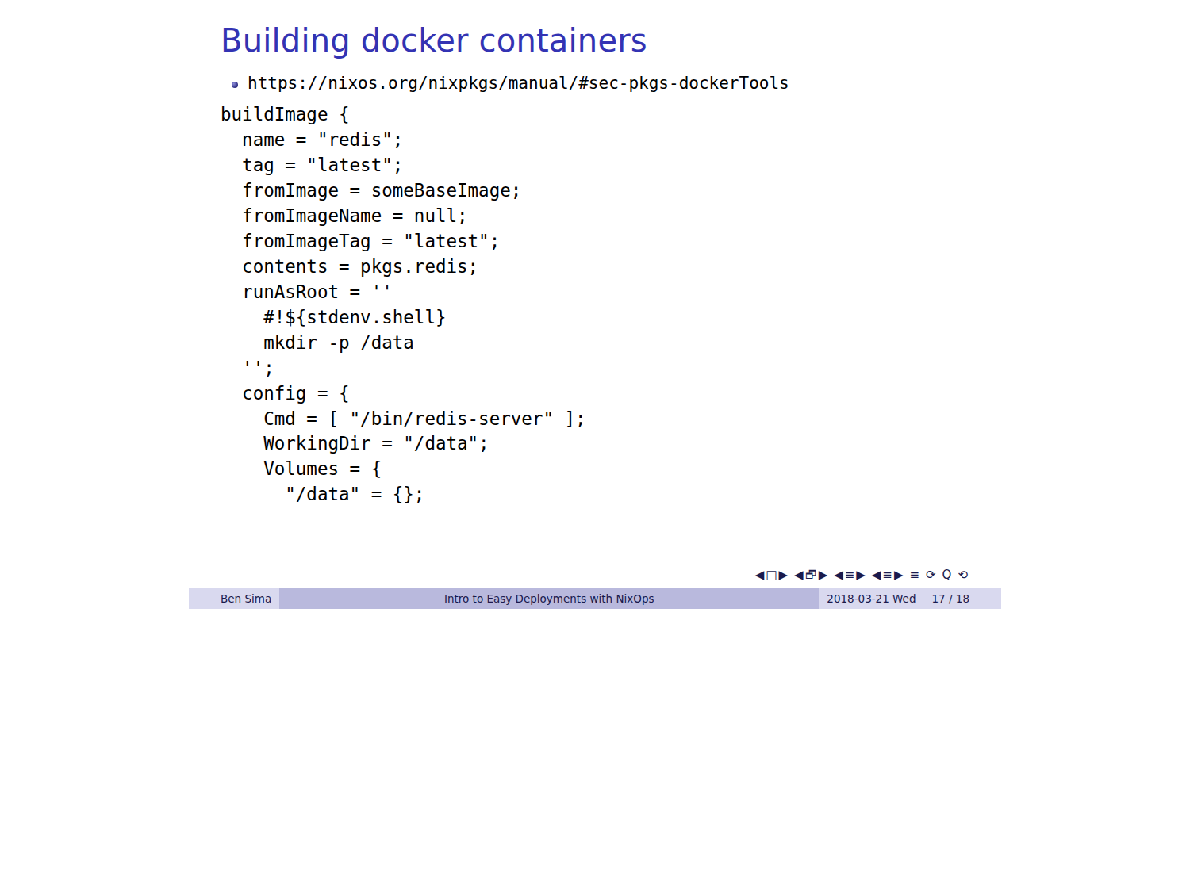Building docker containers
https://nixos.org/nixpkgs/manual/#sec-pkgs-dockerTools
buildImage {
  name = "redis";
  tag = "latest";
  fromImage = someBaseImage;
  fromImageName = null;
  fromImageTag = "latest";
  contents = pkgs.redis;
  runAsRoot = ''
    #!${stdenv.shell}
    mkdir -p /data
  '';
  config = {
    Cmd = [ "/bin/redis-server" ];
    WorkingDir = "/data";
    Volumes = {
      "/data" = {};
◀□▶◀🗗▶◀≡▶◀≡▶≡⟳Q⟲
Ben Sima
Intro to Easy Deployments with NixOps
2018-03-21 Wed
17 / 18